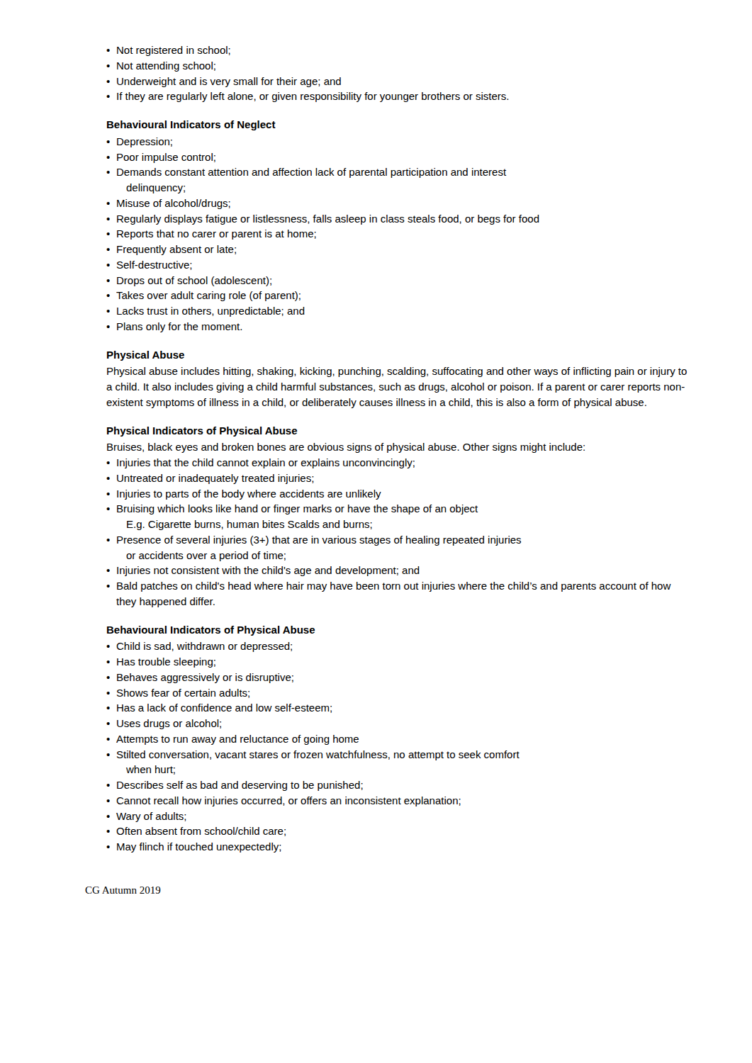Not registered in school;
Not attending school;
Underweight and is very small for their age; and
If they are regularly left alone, or given responsibility for younger brothers or sisters.
Behavioural Indicators of Neglect
Depression;
Poor impulse control;
Demands constant attention and affection lack of parental participation and interest
delinquency;
Misuse of alcohol/drugs;
Regularly displays fatigue or listlessness, falls asleep in class steals food, or begs for food
Reports that no carer or parent is at home;
Frequently absent or late;
Self-destructive;
Drops out of school (adolescent);
Takes over adult caring role (of parent);
Lacks trust in others, unpredictable; and
Plans only for the moment.
Physical Abuse
Physical abuse includes hitting, shaking, kicking, punching, scalding, suffocating and other ways of inflicting pain or injury to a child. It also includes giving a child harmful substances, such as drugs, alcohol or poison. If a parent or carer reports non-existent symptoms of illness in a child, or deliberately causes illness in a child, this is also a form of physical abuse.
Physical Indicators of Physical Abuse
Bruises, black eyes and broken bones are obvious signs of physical abuse. Other signs might include:
Injuries that the child cannot explain or explains unconvincingly;
Untreated or inadequately treated injuries;
Injuries to parts of the body where accidents are unlikely
Bruising which looks like hand or finger marks or have the shape of an object
E.g. Cigarette burns, human bites Scalds and burns;
Presence of several injuries (3+) that are in various stages of healing repeated injuries
or accidents over a period of time;
Injuries not consistent with the child's age and development; and
Bald patches on child's head where hair may have been torn out injuries where the child’s and parents account of how they happened differ.
Behavioural Indicators of Physical Abuse
Child is sad, withdrawn or depressed;
Has trouble sleeping;
Behaves aggressively or is disruptive;
Shows fear of certain adults;
Has a lack of confidence and low self-esteem;
Uses drugs or alcohol;
Attempts to run away and reluctance of going home
Stilted conversation, vacant stares or frozen watchfulness, no attempt to seek comfort
when hurt;
Describes self as bad and deserving to be punished;
Cannot recall how injuries occurred, or offers an inconsistent explanation;
Wary of adults;
Often absent from school/child care;
May flinch if touched unexpectedly;
CG Autumn 2019